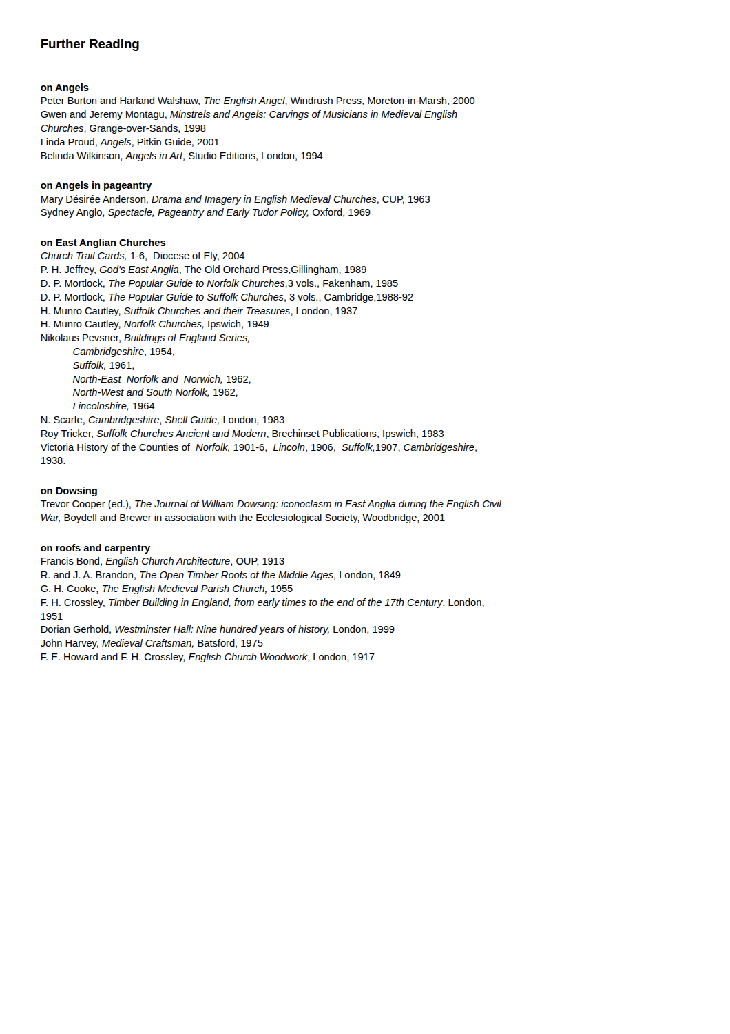Further Reading
on Angels
Peter Burton and Harland Walshaw, The English Angel, Windrush Press, Moreton-in-Marsh, 2000
Gwen and Jeremy Montagu, Minstrels and Angels: Carvings of Musicians in Medieval English Churches, Grange-over-Sands, 1998
Linda Proud, Angels, Pitkin Guide, 2001
Belinda Wilkinson, Angels in Art, Studio Editions, London, 1994
on Angels in pageantry
Mary Désirée Anderson, Drama and Imagery in English Medieval Churches, CUP, 1963
Sydney Anglo, Spectacle, Pageantry and Early Tudor Policy, Oxford, 1969
on East Anglian Churches
Church Trail Cards, 1-6, Diocese of Ely, 2004
P. H. Jeffrey, God's East Anglia, The Old Orchard Press,Gillingham, 1989
D. P. Mortlock, The Popular Guide to Norfolk Churches,3 vols., Fakenham, 1985
D. P. Mortlock, The Popular Guide to Suffolk Churches, 3 vols., Cambridge,1988-92
H. Munro Cautley, Suffolk Churches and their Treasures, London, 1937
H. Munro Cautley, Norfolk Churches, Ipswich, 1949
Nikolaus Pevsner, Buildings of England Series,
Cambridgeshire, 1954,
Suffolk, 1961,
North-East Norfolk and Norwich, 1962,
North-West and South Norfolk, 1962,
Lincolnshire, 1964
N. Scarfe, Cambridgeshire, Shell Guide, London, 1983
Roy Tricker, Suffolk Churches Ancient and Modern, Brechinset Publications, Ipswich, 1983
Victoria History of the Counties of Norfolk, 1901-6, Lincoln, 1906, Suffolk,1907, Cambridgeshire, 1938.
on Dowsing
Trevor Cooper (ed.), The Journal of William Dowsing: iconoclasm in East Anglia during the English Civil War, Boydell and Brewer in association with the Ecclesiological Society, Woodbridge, 2001
on roofs and carpentry
Francis Bond, English Church Architecture, OUP, 1913
R. and J. A. Brandon, The Open Timber Roofs of the Middle Ages, London, 1849
G. H. Cooke, The English Medieval Parish Church, 1955
F. H. Crossley, Timber Building in England, from early times to the end of the 17th Century. London, 1951
Dorian Gerhold, Westminster Hall: Nine hundred years of history, London, 1999
John Harvey, Medieval Craftsman, Batsford, 1975
F. E. Howard and F. H. Crossley, English Church Woodwork, London, 1917